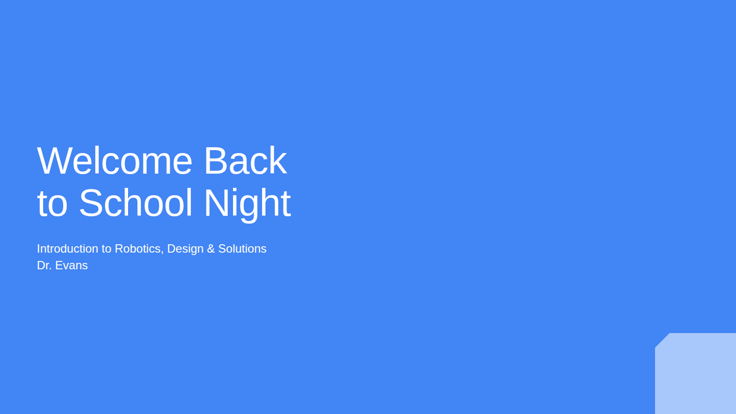Welcome Back
to School Night
Introduction to Robotics, Design & Solutions
Dr. Evans